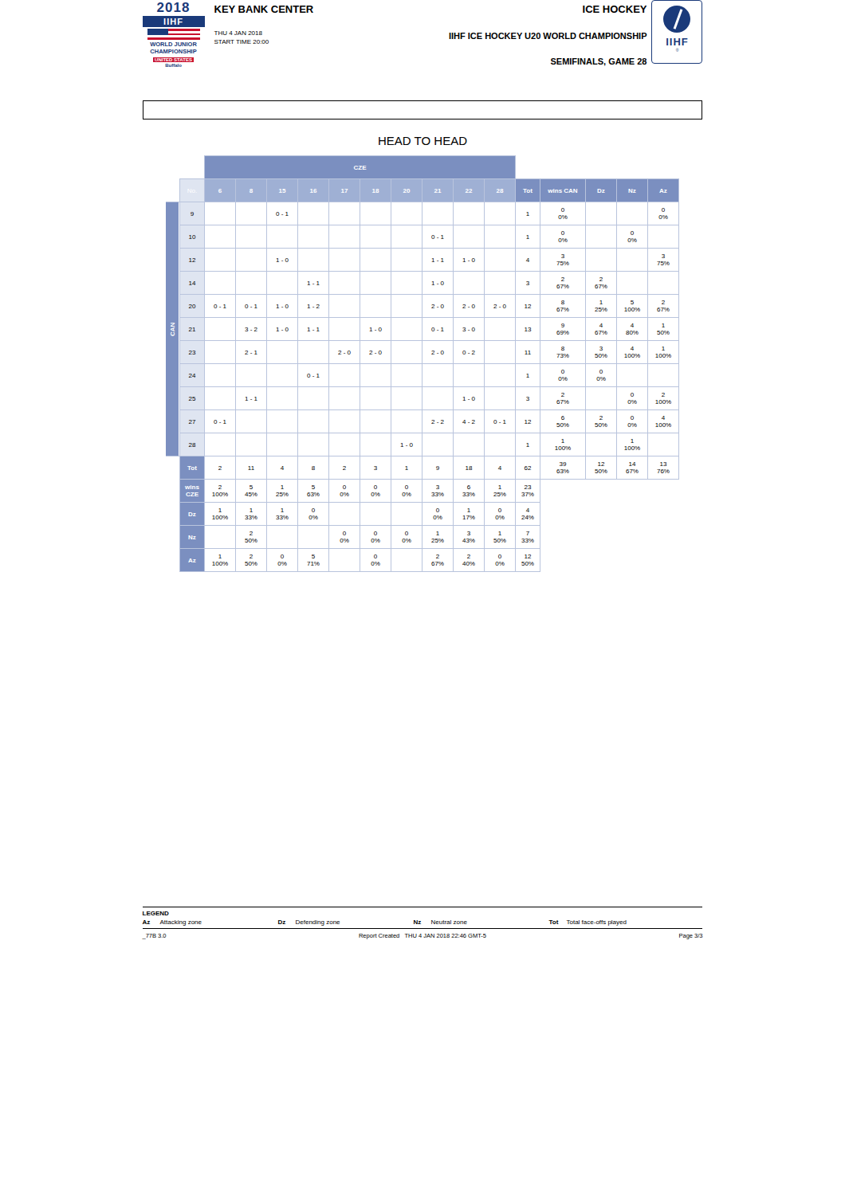2018
IIHF
WORLD JUNIOR
CHAMPIONSHIP
UNITED STATES
Buffalo
KEY BANK CENTER ICE HOCKEY
THU 4 JAN 2018
START TIME 20:00
IIHF ICE HOCKEY U20 WORLD CHAMPIONSHIP
SEMIFINALS, GAME 28
IIHF
®
HEAD TO HEAD
| | | CZE | | | | | |
| | No. | 6 | 8 | 15 | 16 | 17 | 18 | 20 | 21 | 22 | 28 | Tot | wins CAN | Dz | Nz | Az |
| CAN | 9 | | | 0 - 1 | | | | | | | | 1 | 0 0% | | | 0 0% |
| 10 | | | | | | | | 0 - 1 | | | 1 | 0 0% | | 0 0% | |
| 12 | | | 1 - 0 | | | | | 1 - 1 | 1 - 0 | | 4 | 3 75% | | | 3 75% |
| 14 | | | | 1 - 1 | | | | 1 - 0 | | | 3 | 2 67% | 2 67% | | |
| 20 | 0 - 1 | 0 - 1 | 1 - 0 | 1 - 2 | | | | 2 - 0 | 2 - 0 | 2 - 0 | 12 | 8 67% | 1 25% | 5 100% | 2 67% |
| 21 | | 3 - 2 | 1 - 0 | 1 - 1 | | 1 - 0 | | 0 - 1 | 3 - 0 | | 13 | 9 69% | 4 67% | 4 80% | 1 50% |
| 23 | | 2 - 1 | | | 2 - 0 | 2 - 0 | | 2 - 0 | 0 - 2 | | 11 | 8 73% | 3 50% | 4 100% | 1 100% |
| 24 | | | | 0 - 1 | | | | | | | 1 | 0 0% | 0 0% | | |
| 25 | | 1 - 1 | | | | | | | 1 - 0 | | 3 | 2 67% | | 0 0% | 2 100% |
| 27 | 0 - 1 | | | | | | | 2 - 2 | 4 - 2 | 0 - 1 | 12 | 6 50% | 2 50% | 0 0% | 4 100% |
| 28 | | | | | | | 1 - 0 | | | | 1 | 1 100% | | 1 100% | |
| | Tot | 2 | 11 | 4 | 8 | 2 | 3 | 1 | 9 | 18 | 4 | 62 | 39 63% | 12 50% | 14 67% | 13 76% |
| | wins CZE | 2 100% | 5 45% | 1 25% | 5 63% | 0 0% | 0 0% | 0 0% | 3 33% | 6 33% | 1 25% | 23 37% | | | | |
| | Dz | 1 100% | 1 33% | 1 33% | 0 0% | | | | 0 0% | 1 17% | 0 0% | 4 24% | | | | |
| | Nz | | 2 50% | | | 0 0% | 0 0% | 0 0% | 1 25% | 3 43% | 1 50% | 7 33% | | | | |
| | Az | 1 100% | 2 50% | 0 0% | 5 71% | | 0 0% | | 2 67% | 2 40% | 0 0% | 12 50% | | | | |
LEGEND
Az Attacking zone
Dz Defending zone
Nz Neutral zone
Tot Total face-offs played
_77B 3.0
Report Created THU 4 JAN 2018 22:46 GMT-5
Page 3/3